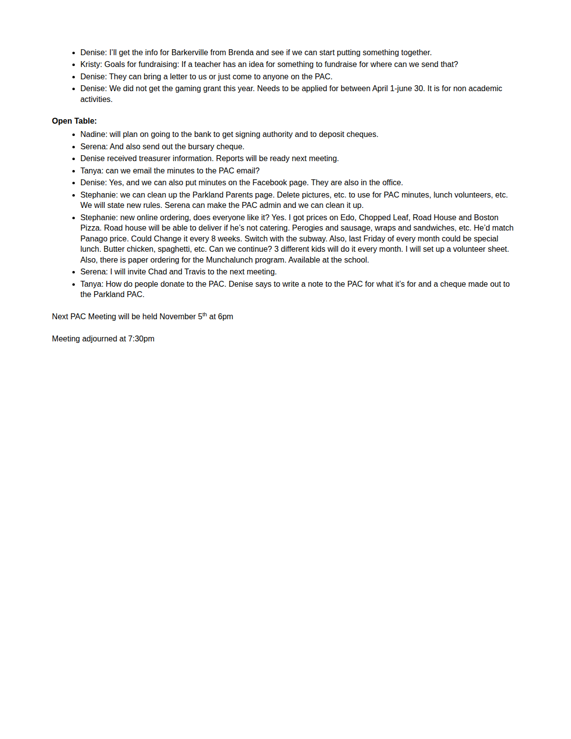Denise: I’ll get the info for Barkerville from Brenda and see if we can start putting something together.
Kristy: Goals for fundraising: If a teacher has an idea for something to fundraise for where can we send that?
Denise: They can bring a letter to us or just come to anyone on the PAC.
Denise: We did not get the gaming grant this year. Needs to be applied for between April 1-june 30. It is for non academic activities.
Open Table:
Nadine: will plan on going to the bank to get signing authority and to deposit cheques.
Serena: And also send out the bursary cheque.
Denise received treasurer information. Reports will be ready next meeting.
Tanya: can we email the minutes to the PAC email?
Denise: Yes, and we can also put minutes on the Facebook page. They are also in the office.
Stephanie: we can clean up the Parkland Parents page. Delete pictures, etc. to use for PAC minutes, lunch volunteers, etc. We will state new rules. Serena can make the PAC admin and we can clean it up.
Stephanie: new online ordering, does everyone like it? Yes. I got prices on Edo, Chopped Leaf, Road House and Boston Pizza. Road house will be able to deliver if he’s not catering. Perogies and sausage, wraps and sandwiches, etc. He’d match Panago price. Could Change it every 8 weeks. Switch with the subway. Also, last Friday of every month could be special lunch. Butter chicken, spaghetti, etc. Can we continue? 3 different kids will do it every month. I will set up a volunteer sheet. Also, there is paper ordering for the Munchalunch program. Available at the school.
Serena: I will invite Chad and Travis to the next meeting.
Tanya: How do people donate to the PAC. Denise says to write a note to the PAC for what it’s for and a cheque made out to the Parkland PAC.
Next PAC Meeting will be held November 5th at 6pm
Meeting adjourned at 7:30pm